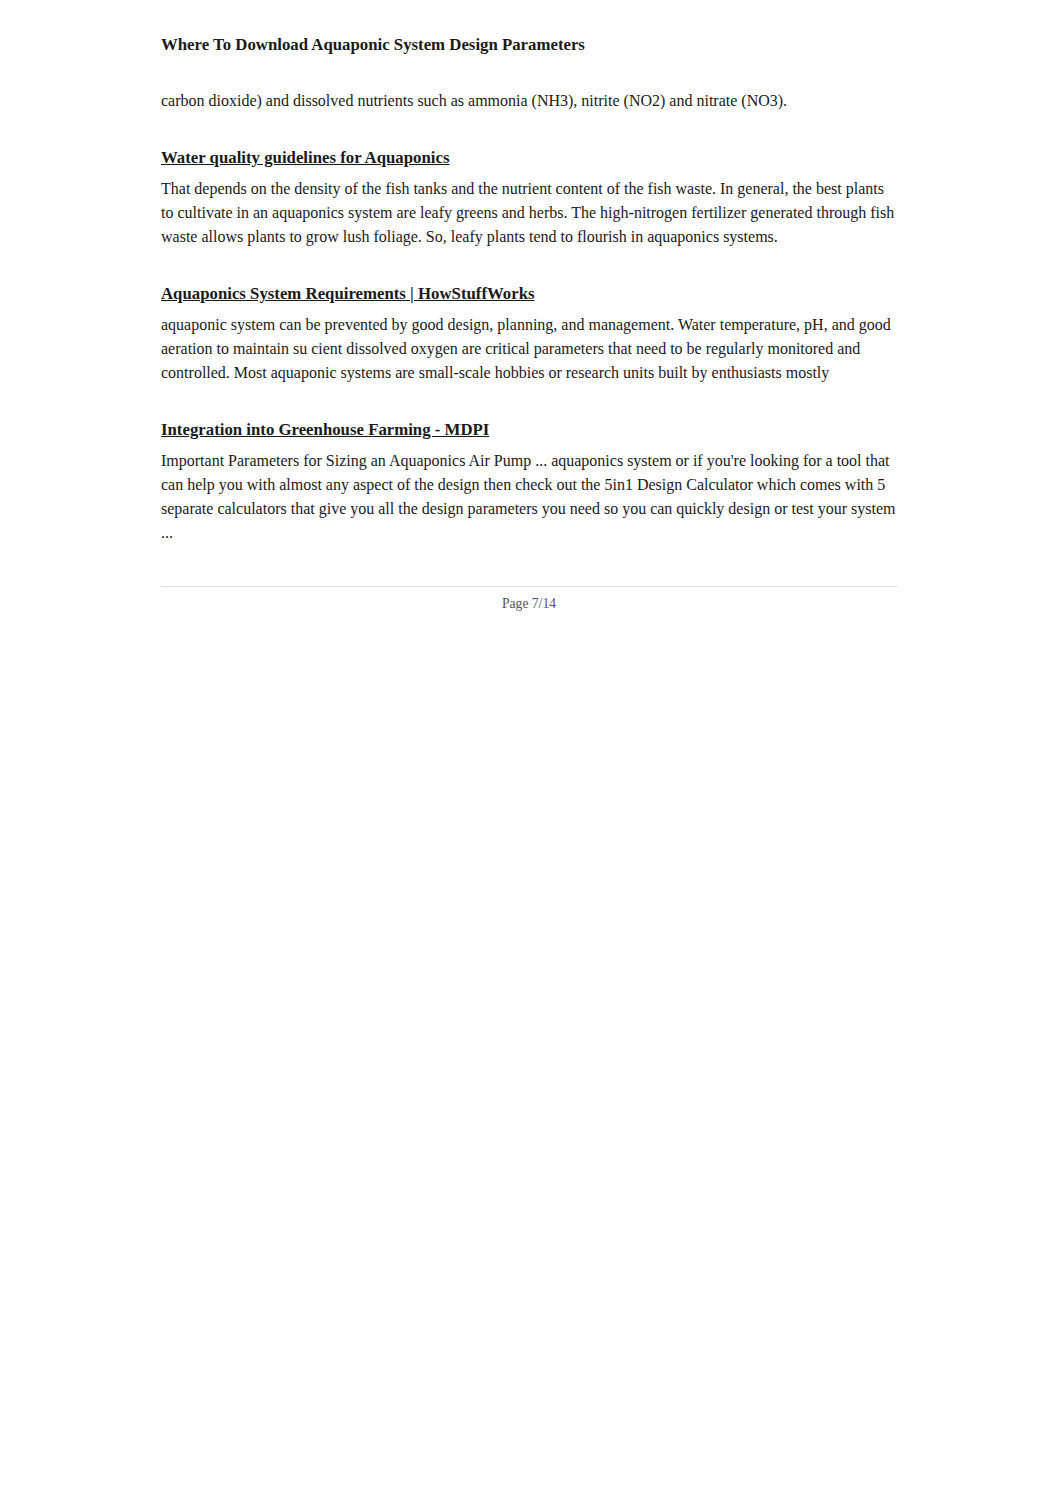Where To Download Aquaponic System Design Parameters
carbon dioxide) and dissolved nutrients such as ammonia (NH3), nitrite (NO2) and nitrate (NO3).
Water quality guidelines for Aquaponics
That depends on the density of the fish tanks and the nutrient content of the fish waste. In general, the best plants to cultivate in an aquaponics system are leafy greens and herbs. The high-nitrogen fertilizer generated through fish waste allows plants to grow lush foliage. So, leafy plants tend to flourish in aquaponics systems.
Aquaponics System Requirements | HowStuffWorks
aquaponic system can be prevented by good design, planning, and management. Water temperature, pH, and good aeration to maintain su cient dissolved oxygen are critical parameters that need to be regularly monitored and controlled. Most aquaponic systems are small-scale hobbies or research units built by enthusiasts mostly
Integration into Greenhouse Farming - MDPI
Important Parameters for Sizing an Aquaponics Air Pump ... aquaponics system or if you're looking for a tool that can help you with almost any aspect of the design then check out the 5in1 Design Calculator which comes with 5 separate calculators that give you all the design parameters you need so you can quickly design or test your system ...
Page 7/14